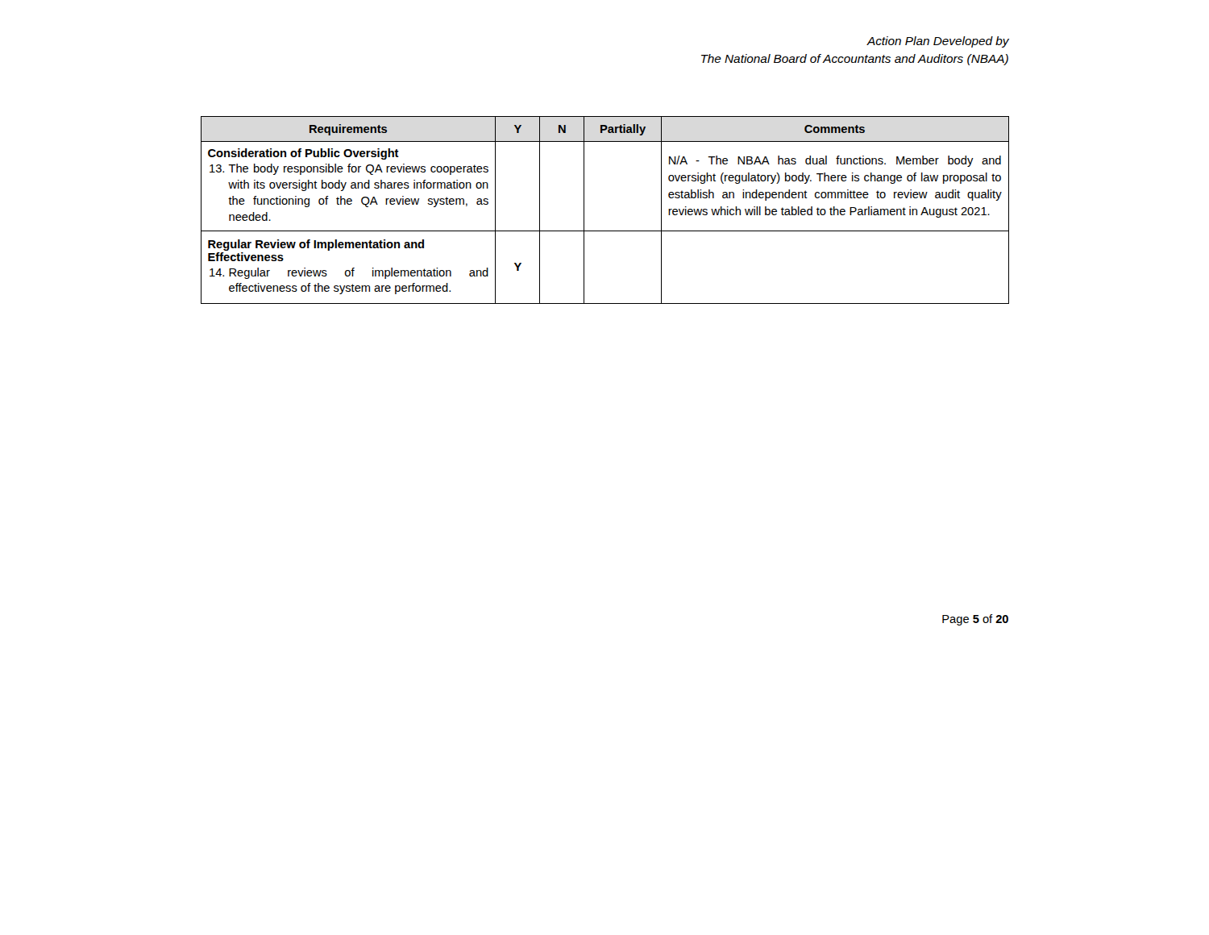Action Plan Developed by
The National Board of Accountants and Auditors (NBAA)
| Requirements | Y | N | Partially | Comments |
| --- | --- | --- | --- | --- |
| Consideration of Public Oversight The body responsible for QA reviews cooperates with its oversight body and shares information on the functioning of the QA review system, as needed. | | | | N/A - The NBAA has dual functions. Member body and oversight (regulatory) body. There is change of law proposal to establish an independent committee to review audit quality reviews which will be tabled to the Parliament in August 2021. |
| Regular Review of Implementation and Effectiveness Regular reviews of implementation and effectiveness of the system are performed. | Y | | | |
Page 5 of 20